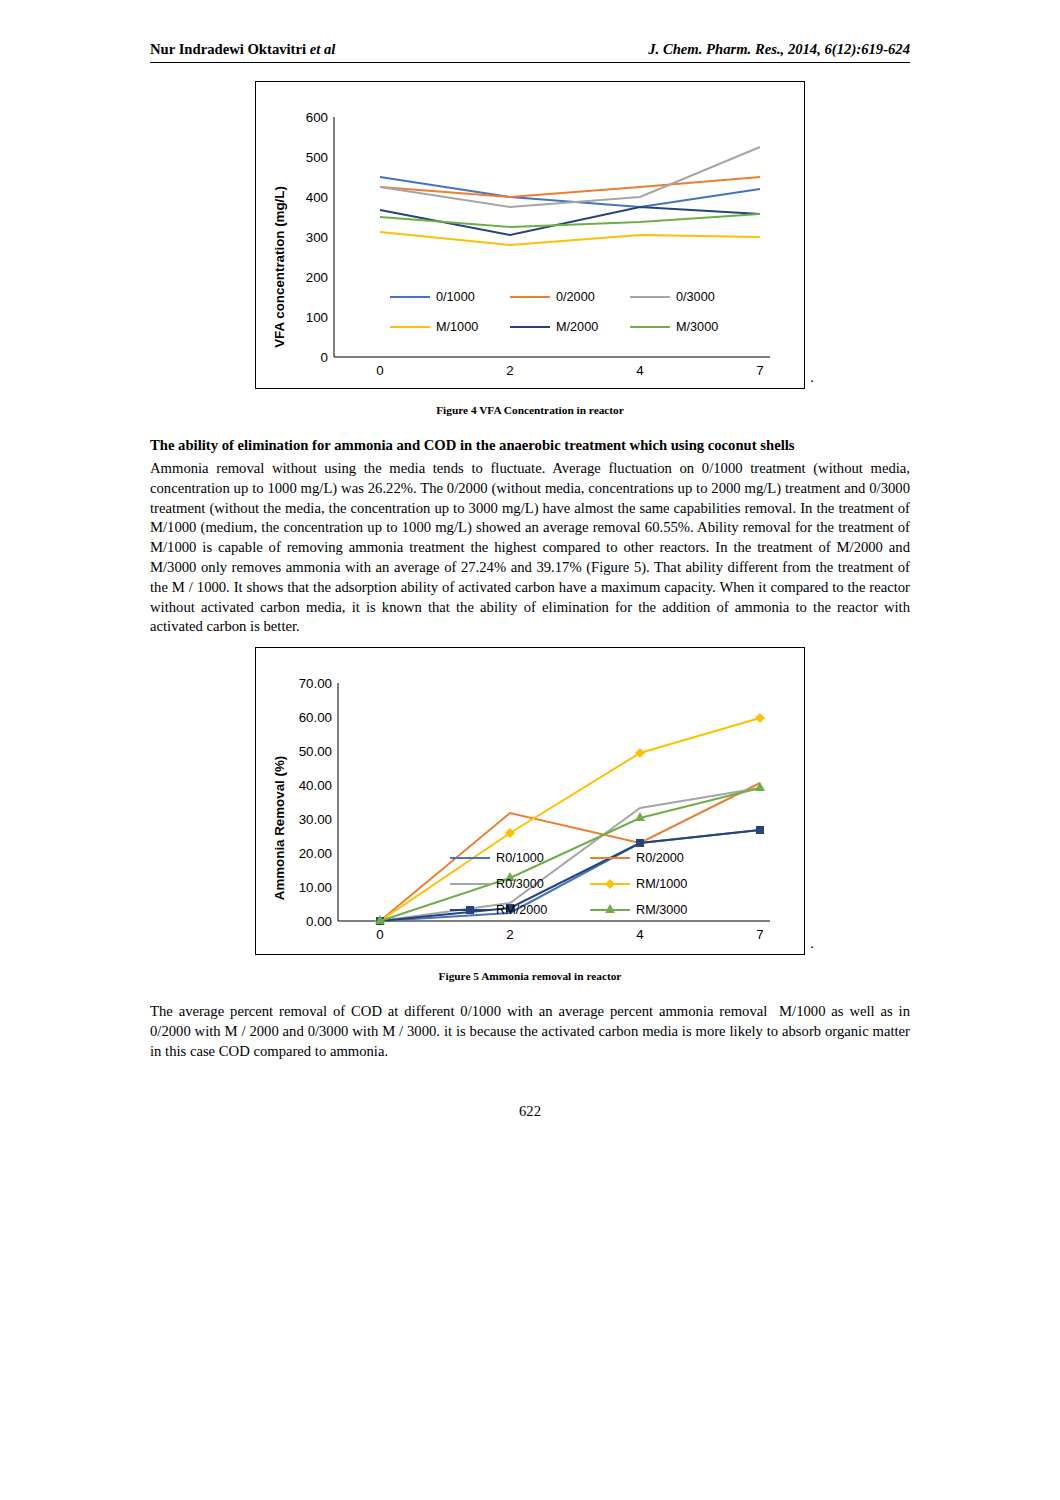Nur Indradewi Oktavitri et al
J. Chem. Pharm. Res., 2014, 6(12):619-624
VFA concentration (mg/L) 600 500 400 300 200 100 0 0 2 4 7 0/1000 0/2000 0/3000 M/1000 M/2000 M/3000
Figure 4 VFA Concentration in reactor
The ability of elimination for ammonia and COD in the anaerobic treatment which using coconut shells
Ammonia removal without using the media tends to fluctuate. Average fluctuation on 0/1000 treatment (without media, concentration up to 1000 mg/L) was 26.22%. The 0/2000 (without media, concentrations up to 2000 mg/L) treatment and 0/3000 treatment (without the media, the concentration up to 3000 mg/L) have almost the same capabilities removal. In the treatment of M/1000 (medium, the concentration up to 1000 mg/L) showed an average removal 60.55%. Ability removal for the treatment of M/1000 is capable of removing ammonia treatment the highest compared to other reactors. In the treatment of M/2000 and M/3000 only removes ammonia with an average of 27.24% and 39.17% (Figure 5). That ability different from the treatment of the M / 1000. It shows that the adsorption ability of activated carbon have a maximum capacity. When it compared to the reactor without activated carbon media, it is known that the ability of elimination for the addition of ammonia to the reactor with activated carbon is better.
Ammonia Removal (%) 70.00 60.00 50.00 40.00 30.00 20.00 10.00 0.00 0 2 4 7 R0/1000 R0/2000 R0/3000 RM/1000 RM/2000 RM/3000
Figure 5 Ammonia removal in reactor
The average percent removal of COD at different 0/1000 with an average percent ammonia removal M/1000 as well as in 0/2000 with M / 2000 and 0/3000 with M / 3000. it is because the activated carbon media is more likely to absorb organic matter in this case COD compared to ammonia.
622